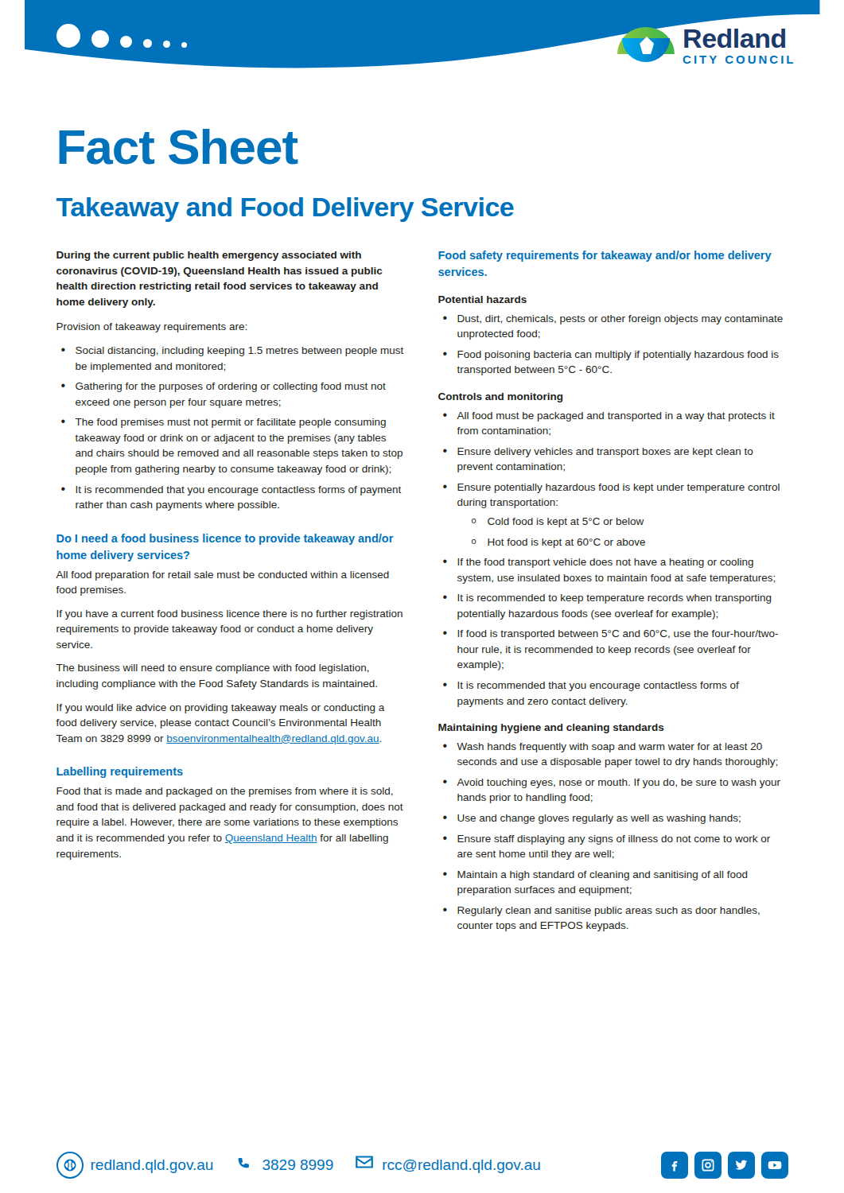Redland
CITY COUNCIL
Fact Sheet
Takeaway and Food Delivery Service
During the current public health emergency associated with coronavirus (COVID-19), Queensland Health has issued a public health direction restricting retail food services to takeaway and home delivery only.
Provision of takeaway requirements are:
Social distancing, including keeping 1.5 metres between people must be implemented and monitored;
Gathering for the purposes of ordering or collecting food must not exceed one person per four square metres;
The food premises must not permit or facilitate people consuming takeaway food or drink on or adjacent to the premises (any tables and chairs should be removed and all reasonable steps taken to stop people from gathering nearby to consume takeaway food or drink);
It is recommended that you encourage contactless forms of payment rather than cash payments where possible.
Do I need a food business licence to provide takeaway and/or home delivery services?
All food preparation for retail sale must be conducted within a licensed food premises.
If you have a current food business licence there is no further registration requirements to provide takeaway food or conduct a home delivery service.
The business will need to ensure compliance with food legislation, including compliance with the Food Safety Standards is maintained.
If you would like advice on providing takeaway meals or conducting a food delivery service, please contact Council’s Environmental Health Team on 3829 8999 or bsoenvironmentalhealth@redland.qld.gov.au.
Labelling requirements
Food that is made and packaged on the premises from where it is sold, and food that is delivered packaged and ready for consumption, does not require a label. However, there are some variations to these exemptions and it is recommended you refer to Queensland Health for all labelling requirements.
Food safety requirements for takeaway and/or home delivery services.
Potential hazards
Dust, dirt, chemicals, pests or other foreign objects may contaminate unprotected food;
Food poisoning bacteria can multiply if potentially hazardous food is transported between 5°C - 60°C.
Controls and monitoring
All food must be packaged and transported in a way that protects it from contamination;
Ensure delivery vehicles and transport boxes are kept clean to prevent contamination;
Ensure potentially hazardous food is kept under temperature control during transportation:
Cold food is kept at 5°C or below
Hot food is kept at 60°C or above
If the food transport vehicle does not have a heating or cooling system, use insulated boxes to maintain food at safe temperatures;
It is recommended to keep temperature records when transporting potentially hazardous foods (see overleaf for example);
If food is transported between 5°C and 60°C, use the four-hour/two-hour rule, it is recommended to keep records (see overleaf for example);
It is recommended that you encourage contactless forms of payments and zero contact delivery.
Maintaining hygiene and cleaning standards
Wash hands frequently with soap and warm water for at least 20 seconds and use a disposable paper towel to dry hands thoroughly;
Avoid touching eyes, nose or mouth. If you do, be sure to wash your hands prior to handling food;
Use and change gloves regularly as well as washing hands;
Ensure staff displaying any signs of illness do not come to work or are sent home until they are well;
Maintain a high standard of cleaning and sanitising of all food preparation surfaces and equipment;
Regularly clean and sanitise public areas such as door handles, counter tops and EFTPOS keypads.
redland.qld.gov.au
3829 8999
rcc@redland.qld.gov.au